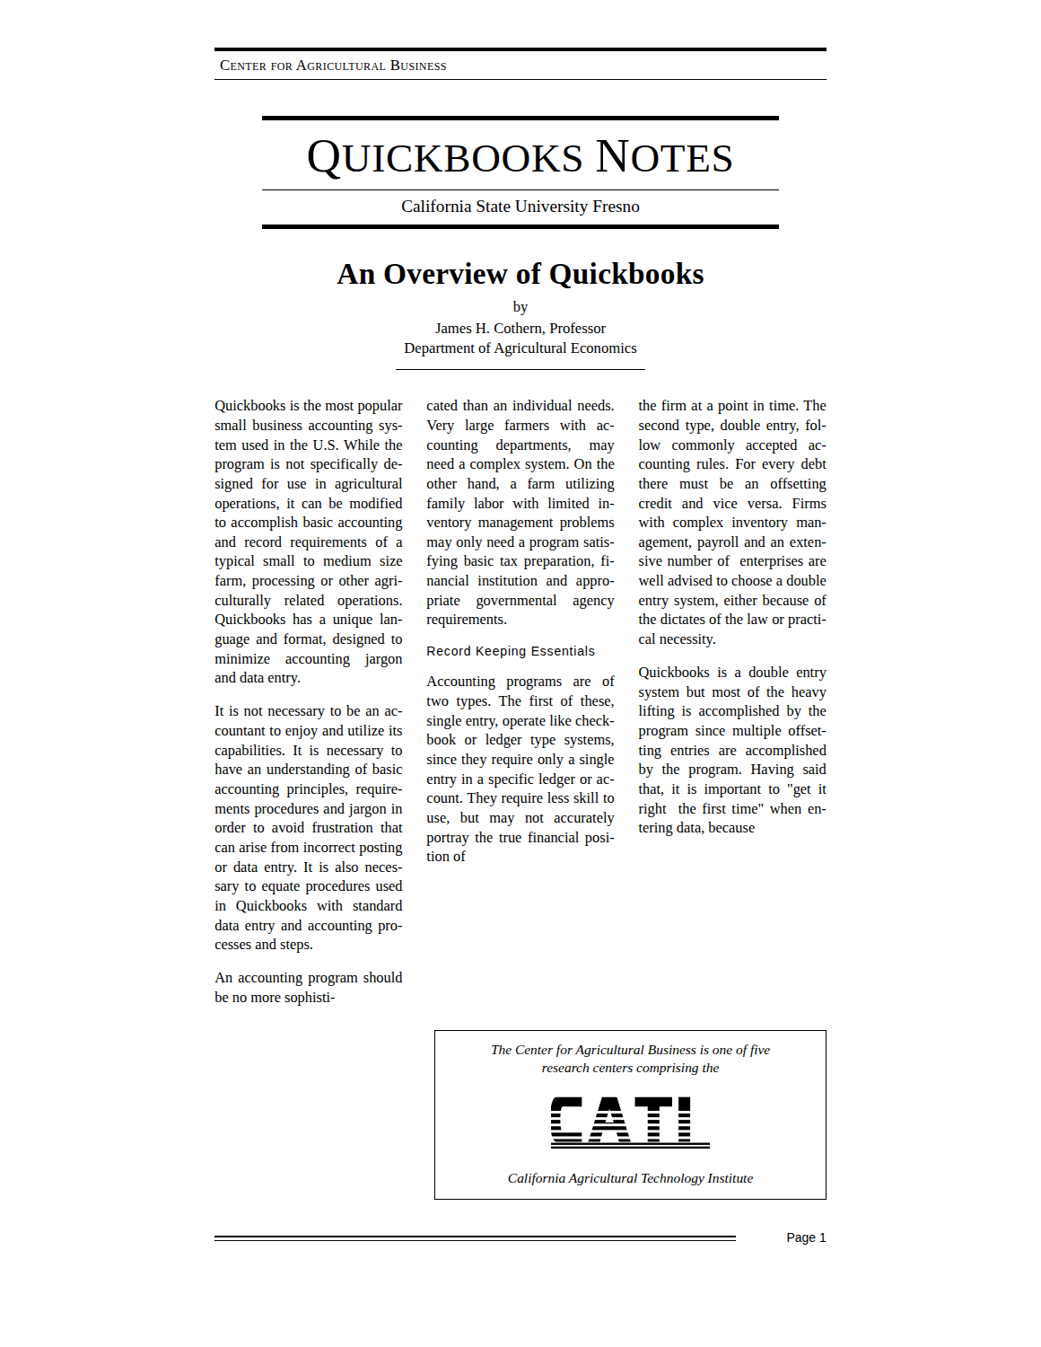Center for Agricultural Business
QUICKBOOKS NOTES
California State University Fresno
An Overview of Quickbooks
by James H. Cothern, Professor
Department of Agricultural Economics
Quickbooks is the most popular small business accounting system used in the U.S. While the program is not specifically designed for use in agricultural operations, it can be modified to accomplish basic accounting and record requirements of a typical small to medium size farm, processing or other agriculturally related operations. Quickbooks has a unique language and format, designed to minimize accounting jargon and data entry.
It is not necessary to be an accountant to enjoy and utilize its capabilities. It is necessary to have an understanding of basic accounting principles, requirements procedures and jargon in order to avoid frustration that can arise from incorrect posting or data entry. It is also necessary to equate procedures used in Quickbooks with standard data entry and accounting processes and steps.
An accounting program should be no more sophisti-
cated than an individual needs. Very large farmers with accounting departments, may need a complex system. On the other hand, a farm utilizing family labor with limited inventory management problems may only need a program satisfying basic tax preparation, financial institution and appropriate governmental agency requirements.
Record Keeping Essentials
Accounting programs are of two types. The first of these, single entry, operate like checkbook or ledger type systems, since they require only a single entry in a specific ledger or account. They require less skill to use, but may not accurately portray the true financial position of
the firm at a point in time. The second type, double entry, follow commonly accepted accounting rules. For every debt there must be an offsetting credit and vice versa. Firms with complex inventory management, payroll and an extensive number of enterprises are well advised to choose a double entry system, either because of the dictates of the law or practical necessity.
Quickbooks is a double entry system but most of the heavy lifting is accomplished by the program since multiple offsetting entries are accomplished by the program. Having said that, it is important to "get it right the first time" when entering data, because
The Center for Agricultural Business is one of five
research centers comprising the
California Agricultural Technology Institute
Page 1